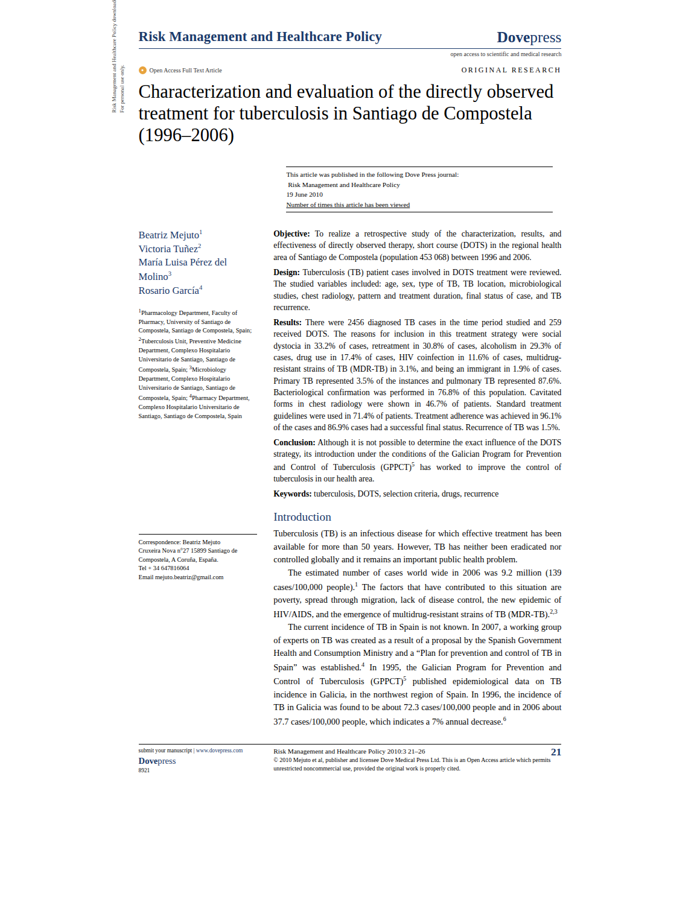Risk Management and Healthcare Policy downloaded from https://www.dovepress.com/ on 30-Jun-2022
For personal use only.
Risk Management and Healthcare Policy
Dove press
open access to scientific and medical research
•Open Access Full Text Article
ORIGINAL RESEARCH
Characterization and evaluation of the directly observed treatment for tuberculosis in Santiago de Compostela (1996–2006)
This article was published in the following Dove Press journal:
Risk Management and Healthcare Policy
19 June 2010
Number of times this article has been viewed
Beatriz Mejuto1
Victoria Tuñez2
María Luisa Pérez del Molino3
Rosario García4
1Pharmacology Department, Faculty of Pharmacy, University of Santiago de Compostela, Santiago de Compostela, Spain; 2Tuberculosis Unit, Preventive Medicine Department, Complexo Hospitalario Universitario de Santiago, Santiago de Compostela, Spain; 3Microbiology Department, Complexo Hospitalario Universitario de Santiago, Santiago de Compostela, Spain; 4Pharmacy Department, Complexo Hospitalario Universitario de Santiago, Santiago de Compostela, Spain
Correspondence: Beatriz Mejuto
Cruxeira Nova n°27 15899 Santiago de Compostela, A Coruña, España.
Tel + 34 647816064
Email mejuto.beatriz@gmail.com
Objective: To realize a retrospective study of the characterization, results, and effectiveness of directly observed therapy, short course (DOTS) in the regional health area of Santiago de Compostela (population 453 068) between 1996 and 2006.
Design: Tuberculosis (TB) patient cases involved in DOTS treatment were reviewed. The studied variables included: age, sex, type of TB, TB location, microbiological studies, chest radiology, pattern and treatment duration, final status of case, and TB recurrence.
Results: There were 2456 diagnosed TB cases in the time period studied and 259 received DOTS. The reasons for inclusion in this treatment strategy were social dystocia in 33.2% of cases, retreatment in 30.8% of cases, alcoholism in 29.3% of cases, drug use in 17.4% of cases, HIV coinfection in 11.6% of cases, multidrug-resistant strains of TB (MDR-TB) in 3.1%, and being an immigrant in 1.9% of cases. Primary TB represented 3.5% of the instances and pulmonary TB represented 87.6%. Bacteriological confirmation was performed in 76.8% of this population. Cavitated forms in chest radiology were shown in 46.7% of patients. Standard treatment guidelines were used in 71.4% of patients. Treatment adherence was achieved in 96.1% of the cases and 86.9% cases had a successful final status. Recurrence of TB was 1.5%.
Conclusion: Although it is not possible to determine the exact influence of the DOTS strategy, its introduction under the conditions of the Galician Program for Prevention and Control of Tuberculosis (GPPCT)5 has worked to improve the control of tuberculosis in our health area.
Keywords: tuberculosis, DOTS, selection criteria, drugs, recurrence
Introduction
Tuberculosis (TB) is an infectious disease for which effective treatment has been available for more than 50 years. However, TB has neither been eradicated nor controlled globally and it remains an important public health problem.
The estimated number of cases world wide in 2006 was 9.2 million (139 cases/100,000 people).1 The factors that have contributed to this situation are poverty, spread through migration, lack of disease control, the new epidemic of HIV/AIDS, and the emergence of multidrug-resistant strains of TB (MDR-TB).2,3
The current incidence of TB in Spain is not known. In 2007, a working group of experts on TB was created as a result of a proposal by the Spanish Government Health and Consumption Ministry and a “Plan for prevention and control of TB in Spain” was established.4 In 1995, the Galician Program for Prevention and Control of Tuberculosis (GPPCT)5 published epidemiological data on TB incidence in Galicia, in the northwest region of Spain. In 1996, the incidence of TB in Galicia was found to be about 72.3 cases/100,000 people and in 2006 about 37.7 cases/100,000 people, which indicates a 7% annual decrease.6
submit your manuscript | www.dovepress.com
Dovepress
8921
21
Risk Management and Healthcare Policy 2010:3 21–26
© 2010 Mejuto et al, publisher and licensee Dove Medical Press Ltd. This is an Open Access article which permits unrestricted noncommercial use, provided the original work is properly cited.